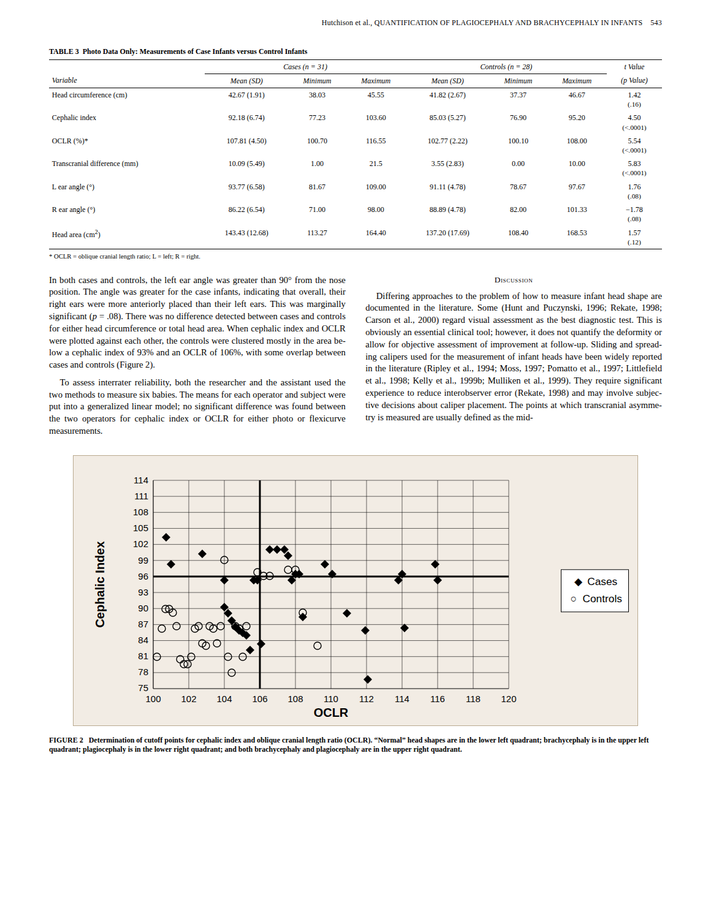Hutchison et al., QUANTIFICATION OF PLAGIOCEPHALY AND BRACHYCEPHALY IN INFANTS 543
TABLE 3 Photo Data Only: Measurements of Case Infants versus Control Infants
| | Cases (n = 31) | Controls (n = 28) | t Value |
| --- | --- | --- | --- |
| Variable | Mean (SD) | Minimum | Maximum | Mean (SD) | Minimum | Maximum | (p Value) |
| Head circumference (cm) | 42.67 (1.91) | 38.03 | 45.55 | 41.82 (2.67) | 37.37 | 46.67 | 1.42 (.16) |
| Cephalic index | 92.18 (6.74) | 77.23 | 103.60 | 85.03 (5.27) | 76.90 | 95.20 | 4.50 (<.0001) |
| OCLR (%)* | 107.81 (4.50) | 100.70 | 116.55 | 102.77 (2.22) | 100.10 | 108.00 | 5.54 (<.0001) |
| Transcranial difference (mm) | 10.09 (5.49) | 1.00 | 21.5 | 3.55 (2.83) | 0.00 | 10.00 | 5.83 (<.0001) |
| L ear angle (°) | 93.77 (6.58) | 81.67 | 109.00 | 91.11 (4.78) | 78.67 | 97.67 | 1.76 (.08) |
| R ear angle (°) | 86.22 (6.54) | 71.00 | 98.00 | 88.89 (4.78) | 82.00 | 101.33 | −1.78 (.08) |
| Head area (cm 2 ) | 143.43 (12.68) | 113.27 | 164.40 | 137.20 (17.69) | 108.40 | 168.53 | 1.57 (.12) |
* OCLR = oblique cranial length ratio; L = left; R = right.
In both cases and controls, the left ear angle was greater than 90° from the nose position. The angle was greater for the case infants, indicating that overall, their right ears were more anteriorly placed than their left ears. This was marginally significant (p = .08). There was no difference detected between cases and controls for either head circumference or total head area. When cephalic index and OCLR were plotted against each other, the controls were clustered mostly in the area below a cephalic index of 93% and an OCLR of 106%, with some overlap between cases and controls (Figure 2).
To assess interrater reliability, both the researcher and the assistant used the two methods to measure six babies. The means for each operator and subject were put into a generalized linear model; no significant difference was found between the two operators for cephalic index or OCLR for either photo or flexicurve measurements.
Discussion
Differing approaches to the problem of how to measure infant head shape are documented in the literature. Some (Hunt and Puczynski, 1996; Rekate, 1998; Carson et al., 2000) regard visual assessment as the best diagnostic test. This is obviously an essential clinical tool; however, it does not quantify the deformity or allow for objective assessment of improvement at follow-up. Sliding and spreading calipers used for the measurement of infant heads have been widely reported in the literature (Ripley et al., 1994; Moss, 1997; Pomatto et al., 1997; Littlefield et al., 1998; Kelly et al., 1999b; Mulliken et al., 1999). They require significant experience to reduce interobserver error (Rekate, 1998) and may involve subjective decisions about caliper placement. The points at which transcranial asymmetry is measured are usually defined as the mid-
114 111 108 105 102 99 96 93 90 87 84 81 78 75 100 102 104 106 108 110 112 114 116 118 120 OCLR Cephalic Index
◆Cases
○Controls
FIGURE 2 Determination of cutoff points for cephalic index and oblique cranial length ratio (OCLR). “Normal” head shapes are in the lower left quadrant; brachycephaly is in the upper left quadrant; plagiocephaly is in the lower right quadrant; and both brachycephaly and plagiocephaly are in the upper right quadrant.